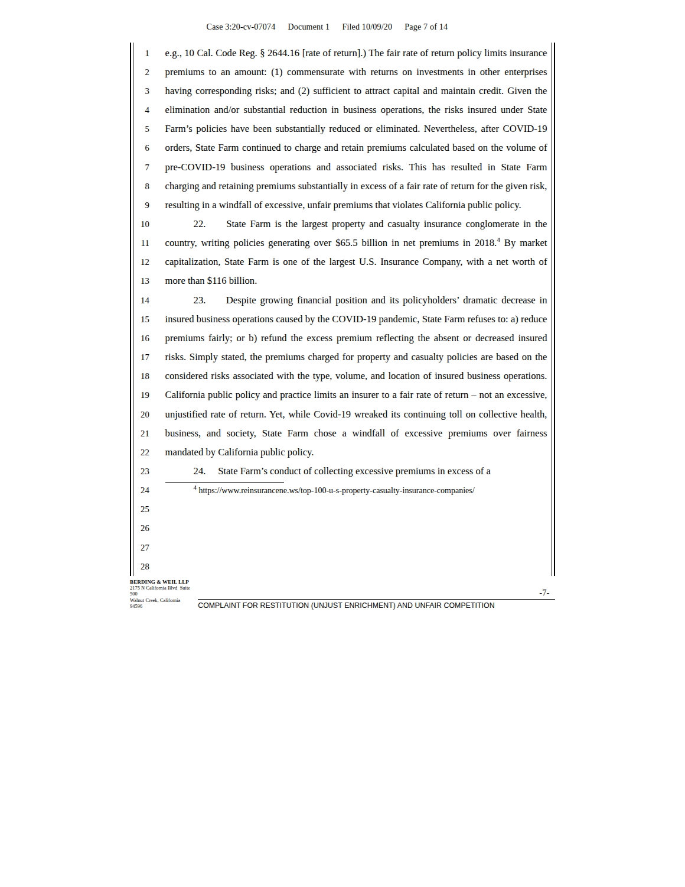Case 3:20-cv-07074 Document 1 Filed 10/09/20 Page 7 of 14
1
2
3
4
5
6
7
8
9
10
11
12
13
14
15
16
17
18
19
20
21
22
23
24
25
26
27
28
e.g., 10 Cal. Code Reg. § 2644.16 [rate of return].) The fair rate of return policy limits insurance premiums to an amount: (1) commensurate with returns on investments in other enterprises having corresponding risks; and (2) sufficient to attract capital and maintain credit. Given the elimination and/or substantial reduction in business operations, the risks insured under State Farm’s policies have been substantially reduced or eliminated. Nevertheless, after COVID-19 orders, State Farm continued to charge and retain premiums calculated based on the volume of pre-COVID-19 business operations and associated risks. This has resulted in State Farm charging and retaining premiums substantially in excess of a fair rate of return for the given risk, resulting in a windfall of excessive, unfair premiums that violates California public policy.
22. State Farm is the largest property and casualty insurance conglomerate in the country, writing policies generating over $65.5 billion in net premiums in 2018.4 By market capitalization, State Farm is one of the largest U.S. Insurance Company, with a net worth of more than $116 billion.
23. Despite growing financial position and its policyholders’ dramatic decrease in insured business operations caused by the COVID-19 pandemic, State Farm refuses to: a) reduce premiums fairly; or b) refund the excess premium reflecting the absent or decreased insured risks. Simply stated, the premiums charged for property and casualty policies are based on the considered risks associated with the type, volume, and location of insured business operations. California public policy and practice limits an insurer to a fair rate of return – not an excessive, unjustified rate of return. Yet, while Covid-19 wreaked its continuing toll on collective health, business, and society, State Farm chose a windfall of excessive premiums over fairness mandated by California public policy.
24. State Farm’s conduct of collecting excessive premiums in excess of a
4 https://www.reinsurancene.ws/top-100-u-s-property-casualty-insurance-companies/
BERDING & WEIL LLP
2175 N California Blvd Suite 500
Walnut Creek, California 94596
-7-
COMPLAINT FOR RESTITUTION (UNJUST ENRICHMENT) AND UNFAIR COMPETITION